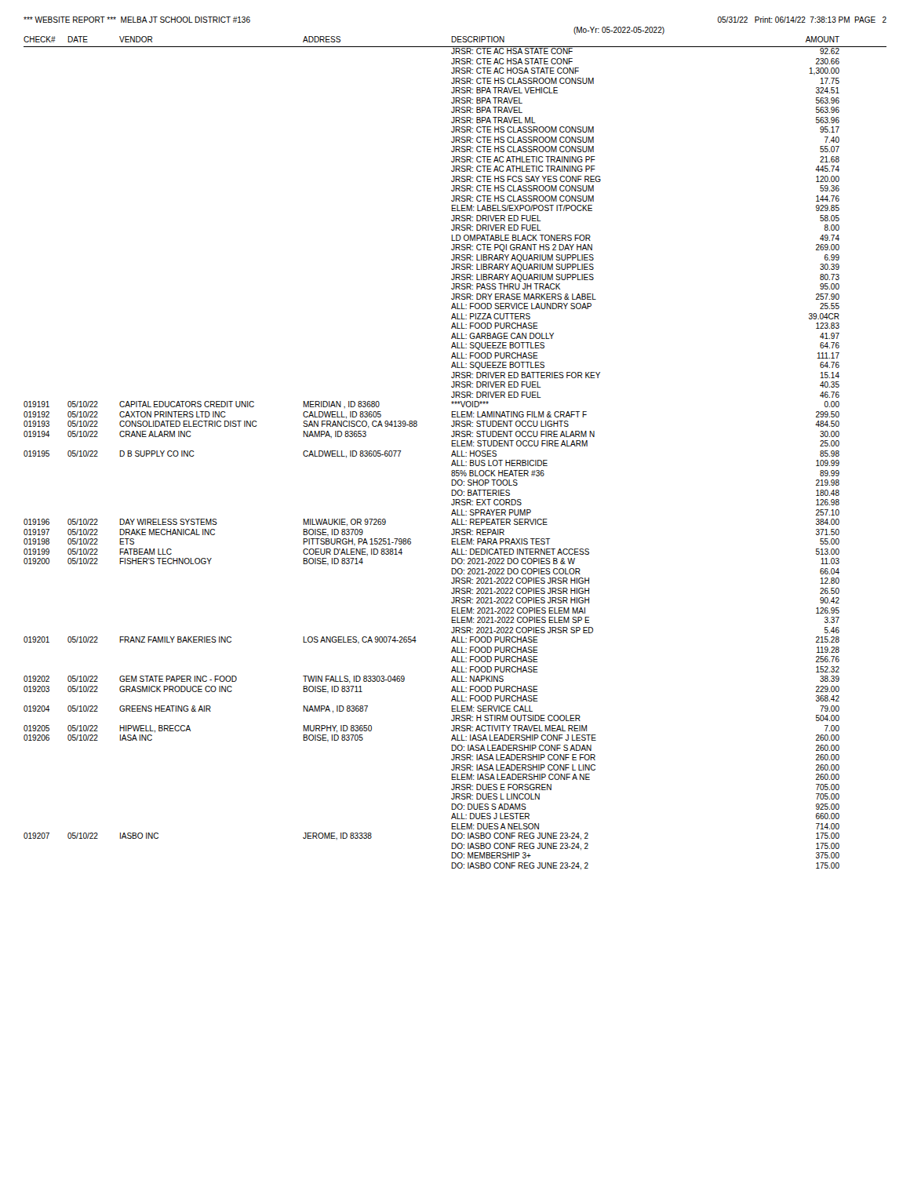*** WEBSITE REPORT *** MELBA JT SCHOOL DISTRICT #136
05/31/22 Print: 06/14/22 7:38:13 PM PAGE 2
(Mo-Yr: 05-2022-05-2022)
| CHECK# | DATE | VENDOR | ADDRESS | DESCRIPTION | AMOUNT |
| --- | --- | --- | --- | --- | --- |
| | | | | JRSR: CTE AC HSA STATE CONF | 92.62 |
| | | | | JRSR: CTE AC HSA STATE CONF | 230.66 |
| | | | | JRSR: CTE AC HOSA STATE CONF | 1,300.00 |
| | | | | JRSR: CTE HS CLASSROOM CONSUM | 17.75 |
| | | | | JRSR: BPA TRAVEL VEHICLE | 324.51 |
| | | | | JRSR: BPA TRAVEL | 563.96 |
| | | | | JRSR: BPA TRAVEL | 563.96 |
| | | | | JRSR: BPA TRAVEL ML | 563.96 |
| | | | | JRSR: CTE HS CLASSROOM CONSUM | 95.17 |
| | | | | JRSR: CTE HS CLASSROOM CONSUM | 7.40 |
| | | | | JRSR: CTE HS CLASSROOM CONSUM | 55.07 |
| | | | | JRSR: CTE AC ATHLETIC TRAINING PF | 21.68 |
| | | | | JRSR: CTE AC ATHLETIC TRAINING PF | 445.74 |
| | | | | JRSR: CTE HS FCS SAY YES CONF REG | 120.00 |
| | | | | JRSR: CTE HS CLASSROOM CONSUM | 59.36 |
| | | | | JRSR: CTE HS CLASSROOM CONSUM | 144.76 |
| | | | | ELEM: LABELS/EXPO/POST IT/POCKE | 929.85 |
| | | | | JRSR: DRIVER ED FUEL | 58.05 |
| | | | | JRSR: DRIVER ED FUEL | 8.00 |
| | | | | LD OMPATABLE BLACK TONERS FOR | 49.74 |
| | | | | JRSR: CTE PQI GRANT HS 2 DAY HAN | 269.00 |
| | | | | JRSR: LIBRARY AQUARIUM SUPPLIES | 6.99 |
| | | | | JRSR: LIBRARY AQUARIUM SUPPLIES | 30.39 |
| | | | | JRSR: LIBRARY AQUARIUM SUPPLIES | 80.73 |
| | | | | JRSR: PASS THRU JH TRACK | 95.00 |
| | | | | JRSR: DRY ERASE MARKERS & LABEL | 257.90 |
| | | | | ALL: FOOD SERVICE LAUNDRY SOAP | 25.55 |
| | | | | ALL: PIZZA CUTTERS | 39.04CR |
| | | | | ALL: FOOD PURCHASE | 123.83 |
| | | | | ALL: GARBAGE CAN DOLLY | 41.97 |
| | | | | ALL: SQUEEZE BOTTLES | 64.76 |
| | | | | ALL: FOOD PURCHASE | 111.17 |
| | | | | ALL: SQUEEZE BOTTLES | 64.76 |
| | | | | JRSR: DRIVER ED BATTERIES FOR KEY | 15.14 |
| | | | | JRSR: DRIVER ED FUEL | 40.35 |
| | | | | JRSR: DRIVER ED FUEL | 46.76 |
| 019191 | 05/10/22 | CAPITAL EDUCATORS CREDIT UNIC | MERIDIAN , ID 83680 | ***VOID*** | 0.00 |
| 019192 | 05/10/22 | CAXTON PRINTERS LTD INC | CALDWELL, ID 83605 | ELEM: LAMINATING FILM & CRAFT F | 299.50 |
| 019193 | 05/10/22 | CONSOLIDATED ELECTRIC DIST INC | SAN FRANCISCO, CA 94139-88 | JRSR: STUDENT OCCU LIGHTS | 484.50 |
| 019194 | 05/10/22 | CRANE ALARM INC | NAMPA, ID 83653 | JRSR: STUDENT OCCU FIRE ALARM N | 30.00 |
| | | | | ELEM: STUDENT OCCU FIRE ALARM | 25.00 |
| 019195 | 05/10/22 | D B SUPPLY CO INC | CALDWELL, ID 83605-6077 | ALL: HOSES | 85.98 |
| | | | | ALL: BUS LOT HERBICIDE | 109.99 |
| | | | | 85% BLOCK HEATER #36 | 89.99 |
| | | | | DO: SHOP TOOLS | 219.98 |
| | | | | DO: BATTERIES | 180.48 |
| | | | | JRSR: EXT CORDS | 126.98 |
| | | | | ALL: SPRAYER PUMP | 257.10 |
| 019196 | 05/10/22 | DAY WIRELESS SYSTEMS | MILWAUKIE, OR 97269 | ALL: REPEATER SERVICE | 384.00 |
| 019197 | 05/10/22 | DRAKE MECHANICAL INC | BOISE, ID 83709 | JRSR: REPAIR | 371.50 |
| 019198 | 05/10/22 | ETS | PITTSBURGH, PA 15251-7986 | ELEM: PARA PRAXIS TEST | 55.00 |
| 019199 | 05/10/22 | FATBEAM LLC | COEUR D'ALENE, ID 83814 | ALL: DEDICATED INTERNET ACCESS | 513.00 |
| 019200 | 05/10/22 | FISHER'S TECHNOLOGY | BOISE, ID 83714 | DO: 2021-2022 DO COPIES B & W | 11.03 |
| | | | | DO: 2021-2022 DO COPIES COLOR | 66.04 |
| | | | | JRSR: 2021-2022 COPIES JRSR HIGH | 12.80 |
| | | | | JRSR: 2021-2022 COPIES JRSR HIGH | 26.50 |
| | | | | JRSR: 2021-2022 COPIES JRSR HIGH | 90.42 |
| | | | | ELEM: 2021-2022 COPIES ELEM MAI | 126.95 |
| | | | | ELEM: 2021-2022 COPIES ELEM SP E | 3.37 |
| | | | | JRSR: 2021-2022 COPIES JRSR SP ED | 5.46 |
| 019201 | 05/10/22 | FRANZ FAMILY BAKERIES INC | LOS ANGELES, CA 90074-2654 | ALL: FOOD PURCHASE | 215.28 |
| | | | | ALL: FOOD PURCHASE | 119.28 |
| | | | | ALL: FOOD PURCHASE | 256.76 |
| | | | | ALL: FOOD PURCHASE | 152.32 |
| 019202 | 05/10/22 | GEM STATE PAPER INC - FOOD | TWIN FALLS, ID 83303-0469 | ALL: NAPKINS | 38.39 |
| 019203 | 05/10/22 | GRASMICK PRODUCE CO INC | BOISE, ID 83711 | ALL: FOOD PURCHASE | 229.00 |
| | | | | ALL: FOOD PURCHASE | 368.42 |
| 019204 | 05/10/22 | GREENS HEATING & AIR | NAMPA , ID 83687 | ELEM: SERVICE CALL | 79.00 |
| | | | | JRSR: H STIRM OUTSIDE COOLER | 504.00 |
| 019205 | 05/10/22 | HIPWELL, BRECCA | MURPHY, ID 83650 | JRSR: ACTIVITY TRAVEL MEAL REIM | 7.00 |
| 019206 | 05/10/22 | IASA INC | BOISE, ID 83705 | ALL: IASA LEADERSHIP CONF J LESTE | 260.00 |
| | | | | DO: IASA LEADERSHIP CONF S ADAN | 260.00 |
| | | | | JRSR: IASA LEADERSHIP CONF E FOR | 260.00 |
| | | | | JRSR: IASA LEADERSHIP CONF L LINC | 260.00 |
| | | | | ELEM: IASA LEADERSHIP CONF A NE | 260.00 |
| | | | | JRSR: DUES E FORSGREN | 705.00 |
| | | | | JRSR: DUES L LINCOLN | 705.00 |
| | | | | DO: DUES S ADAMS | 925.00 |
| | | | | ALL: DUES J LESTER | 660.00 |
| | | | | ELEM: DUES A NELSON | 714.00 |
| 019207 | 05/10/22 | IASBO INC | JEROME, ID 83338 | DO: IASBO CONF REG JUNE 23-24, 2 | 175.00 |
| | | | | DO: IASBO CONF REG JUNE 23-24, 2 | 175.00 |
| | | | | DO: MEMBERSHIP 3+ | 375.00 |
| | | | | DO: IASBO CONF REG JUNE 23-24, 2 | 175.00 |